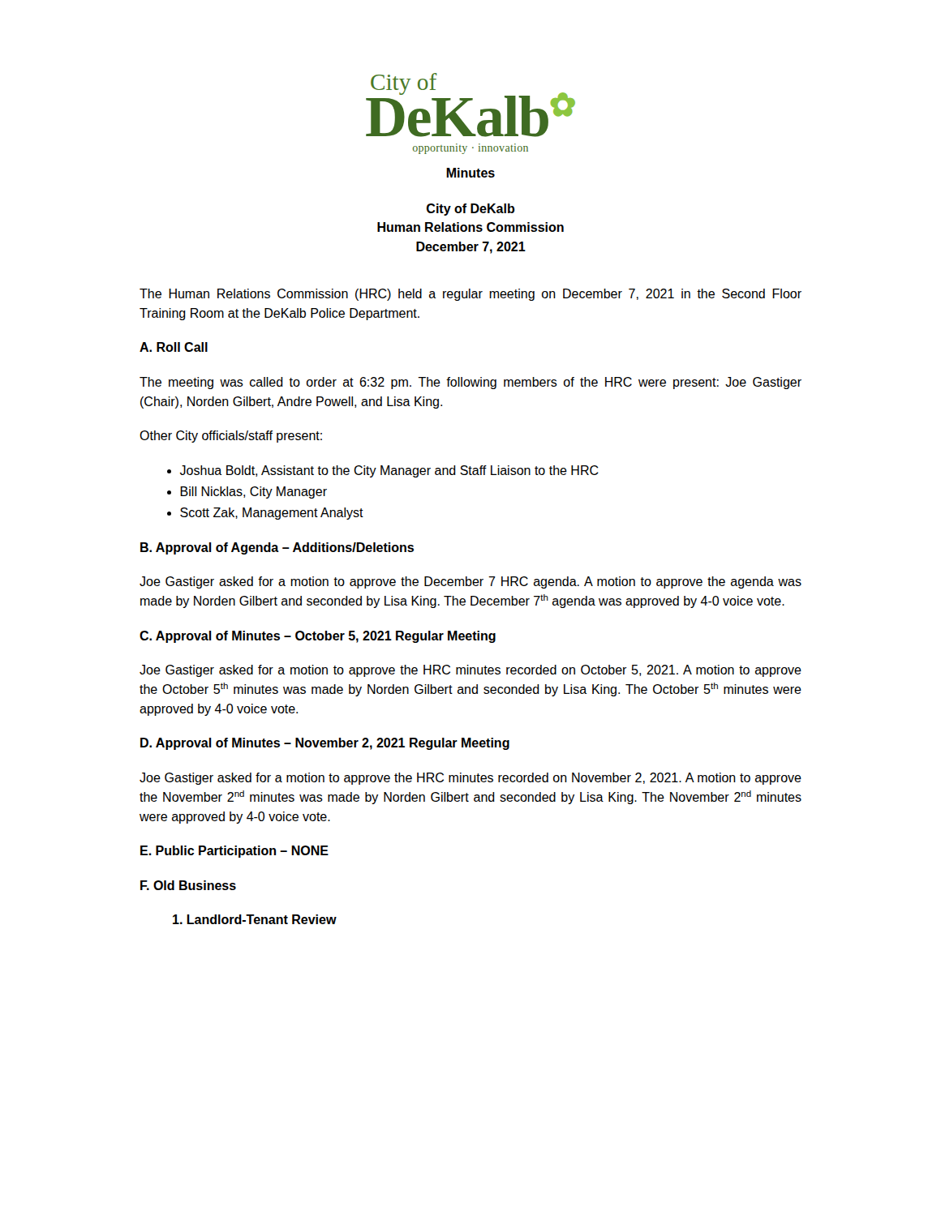City of DeKalb✿ opportunity · innovation
Minutes
City of DeKalb
Human Relations Commission
December 7, 2021
The Human Relations Commission (HRC) held a regular meeting on December 7, 2021 in the Second Floor Training Room at the DeKalb Police Department.
A. Roll Call
The meeting was called to order at 6:32 pm. The following members of the HRC were present: Joe Gastiger (Chair), Norden Gilbert, Andre Powell, and Lisa King.
Other City officials/staff present:
Joshua Boldt, Assistant to the City Manager and Staff Liaison to the HRC
Bill Nicklas, City Manager
Scott Zak, Management Analyst
B. Approval of Agenda – Additions/Deletions
Joe Gastiger asked for a motion to approve the December 7 HRC agenda. A motion to approve the agenda was made by Norden Gilbert and seconded by Lisa King. The December 7th agenda was approved by 4-0 voice vote.
C. Approval of Minutes – October 5, 2021 Regular Meeting
Joe Gastiger asked for a motion to approve the HRC minutes recorded on October 5, 2021. A motion to approve the October 5th minutes was made by Norden Gilbert and seconded by Lisa King. The October 5th minutes were approved by 4-0 voice vote.
D. Approval of Minutes – November 2, 2021 Regular Meeting
Joe Gastiger asked for a motion to approve the HRC minutes recorded on November 2, 2021. A motion to approve the November 2nd minutes was made by Norden Gilbert and seconded by Lisa King. The November 2nd minutes were approved by 4-0 voice vote.
E. Public Participation – NONE
F. Old Business
1. Landlord-Tenant Review